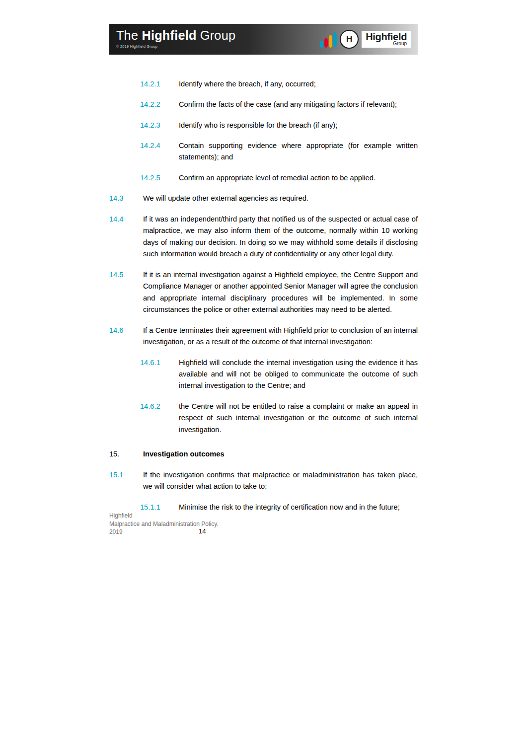The Highfield Group
© 2019 Highfield Group
H
Highfield Group
14.2.1
Identify where the breach, if any, occurred;
14.2.2
Confirm the facts of the case (and any mitigating factors if relevant);
14.2.3
Identify who is responsible for the breach (if any);
14.2.4
Contain supporting evidence where appropriate (for example written statements); and
14.2.5
Confirm an appropriate level of remedial action to be applied.
14.3
We will update other external agencies as required.
14.4
If it was an independent/third party that notified us of the suspected or actual case of malpractice, we may also inform them of the outcome, normally within 10 working days of making our decision. In doing so we may withhold some details if disclosing such information would breach a duty of confidentiality or any other legal duty.
14.5
If it is an internal investigation against a Highfield employee, the Centre Support and Compliance Manager or another appointed Senior Manager will agree the conclusion and appropriate internal disciplinary procedures will be implemented. In some circumstances the police or other external authorities may need to be alerted.
14.6
If a Centre terminates their agreement with Highfield prior to conclusion of an internal investigation, or as a result of the outcome of that internal investigation:
14.6.1
Highfield will conclude the internal investigation using the evidence it has available and will not be obliged to communicate the outcome of such internal investigation to the Centre; and
14.6.2
the Centre will not be entitled to raise a complaint or make an appeal in respect of such internal investigation or the outcome of such internal investigation.
15.
Investigation outcomes
15.1
If the investigation confirms that malpractice or maladministration has taken place, we will consider what action to take to:
15.1.1
Minimise the risk to the integrity of certification now and in the future;
Highfield
Malpractice and Maladministration Policy.
2019
14